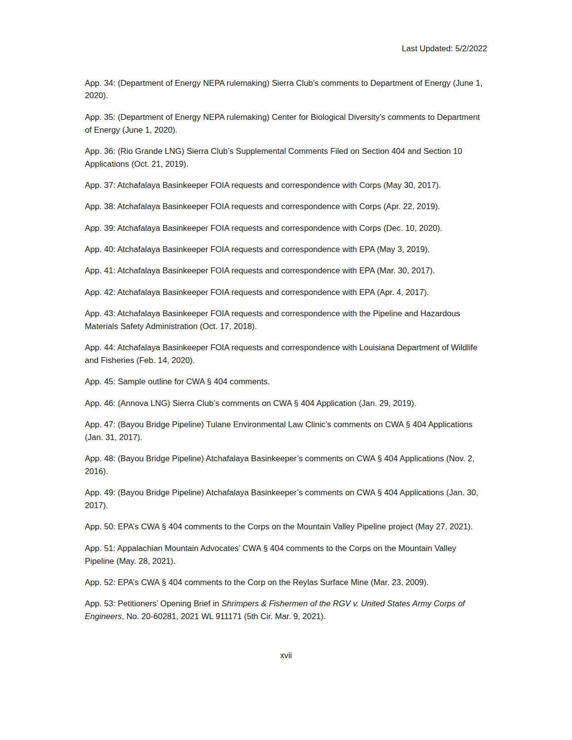Last Updated: 5/2/2022
App. 34: (Department of Energy NEPA rulemaking) Sierra Club’s comments to Department of Energy (June 1, 2020).
App. 35: (Department of Energy NEPA rulemaking) Center for Biological Diversity’s comments to Department of Energy (June 1, 2020).
App. 36: (Rio Grande LNG) Sierra Club’s Supplemental Comments Filed on Section 404 and Section 10 Applications (Oct. 21, 2019).
App. 37: Atchafalaya Basinkeeper FOIA requests and correspondence with Corps (May 30, 2017).
App. 38: Atchafalaya Basinkeeper FOIA requests and correspondence with Corps (Apr. 22, 2019).
App. 39: Atchafalaya Basinkeeper FOIA requests and correspondence with Corps (Dec. 10, 2020).
App. 40: Atchafalaya Basinkeeper FOIA requests and correspondence with EPA (May 3, 2019).
App. 41: Atchafalaya Basinkeeper FOIA requests and correspondence with EPA (Mar. 30, 2017).
App. 42: Atchafalaya Basinkeeper FOIA requests and correspondence with EPA (Apr. 4, 2017).
App. 43: Atchafalaya Basinkeeper FOIA requests and correspondence with the Pipeline and Hazardous Materials Safety Administration (Oct. 17, 2018).
App. 44: Atchafalaya Basinkeeper FOIA requests and correspondence with Louisiana Department of Wildlife and Fisheries (Feb. 14, 2020).
App. 45: Sample outline for CWA § 404 comments.
App. 46: (Annova LNG) Sierra Club’s comments on CWA § 404 Application (Jan. 29, 2019).
App. 47: (Bayou Bridge Pipeline) Tulane Environmental Law Clinic’s comments on CWA § 404 Applications (Jan. 31, 2017).
App. 48: (Bayou Bridge Pipeline) Atchafalaya Basinkeeper’s comments on CWA § 404 Applications (Nov. 2, 2016).
App. 49: (Bayou Bridge Pipeline) Atchafalaya Basinkeeper’s comments on CWA § 404 Applications (Jan. 30, 2017).
App. 50: EPA’s CWA § 404 comments to the Corps on the Mountain Valley Pipeline project (May 27, 2021).
App. 51: Appalachian Mountain Advocates’ CWA § 404 comments to the Corps on the Mountain Valley Pipeline (May. 28, 2021).
App. 52: EPA’s CWA § 404 comments to the Corp on the Reylas Surface Mine (Mar. 23, 2009).
App. 53: Petitioners’ Opening Brief in Shrimpers & Fishermen of the RGV v. United States Army Corps of Engineers, No. 20-60281, 2021 WL 911171 (5th Cir. Mar. 9, 2021).
xvii